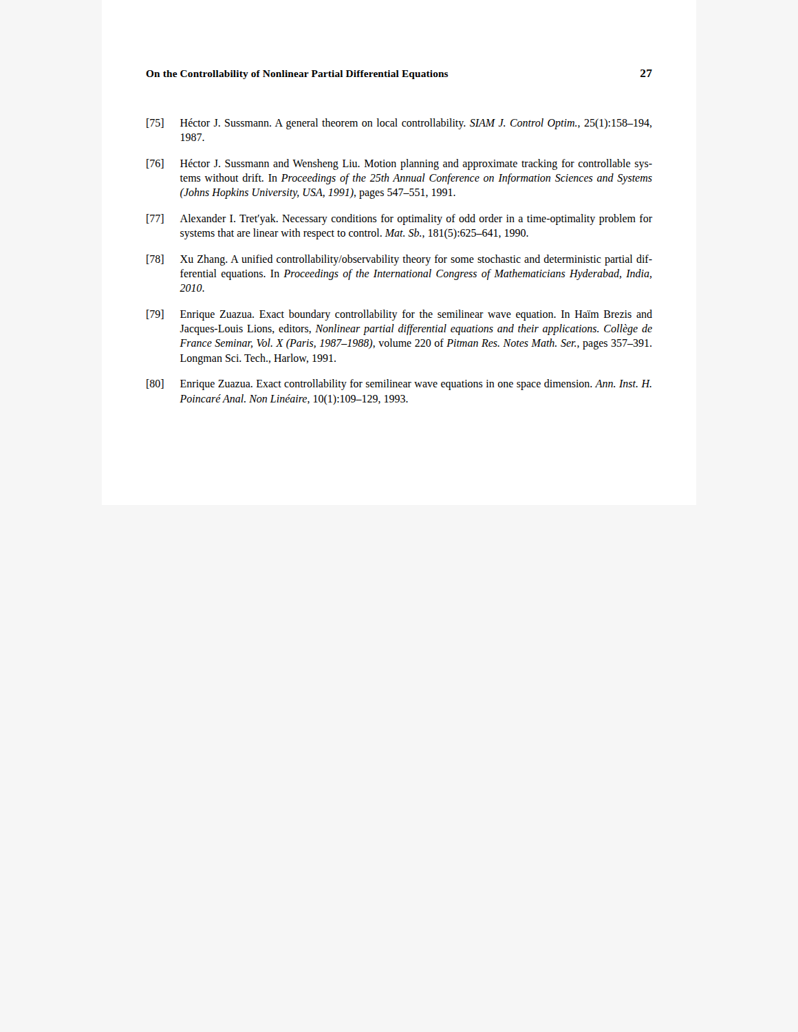On the Controllability of Nonlinear Partial Differential Equations 27
[75] Héctor J. Sussmann. A general theorem on local controllability. SIAM J. Control Optim., 25(1):158–194, 1987.
[76] Héctor J. Sussmann and Wensheng Liu. Motion planning and approximate tracking for controllable systems without drift. In Proceedings of the 25th Annual Conference on Information Sciences and Systems (Johns Hopkins University, USA, 1991), pages 547–551, 1991.
[77] Alexander I. Tret′yak. Necessary conditions for optimality of odd order in a time-optimality problem for systems that are linear with respect to control. Mat. Sb., 181(5):625–641, 1990.
[78] Xu Zhang. A unified controllability/observability theory for some stochastic and deterministic partial differential equations. In Proceedings of the International Congress of Mathematicians Hyderabad, India, 2010.
[79] Enrique Zuazua. Exact boundary controllability for the semilinear wave equation. In Haïm Brezis and Jacques-Louis Lions, editors, Nonlinear partial differential equations and their applications. Collège de France Seminar, Vol. X (Paris, 1987–1988), volume 220 of Pitman Res. Notes Math. Ser., pages 357–391. Longman Sci. Tech., Harlow, 1991.
[80] Enrique Zuazua. Exact controllability for semilinear wave equations in one space dimension. Ann. Inst. H. Poincaré Anal. Non Linéaire, 10(1):109–129, 1993.